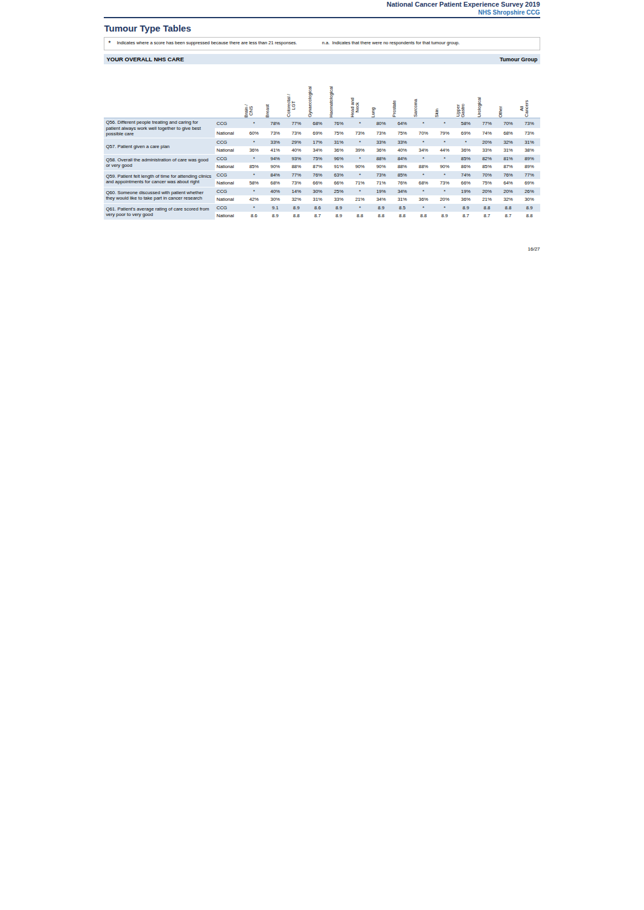National Cancer Patient Experience Survey 2019
NHS Shropshire CCG
Tumour Type Tables
| * | Indicates where a score has been suppressed because there are less than 21 responses. | n.a. Indicates that there were no respondents for that tumour group. |
| YOUR OVERALL NHS CARE | Tumour Group |
| | | Brain / CNS | Breast | Colorectal / LGT | Gynaecological | Haematological | Head and Neck | Lung | Prostate | Sarcoma | Skin | Upper Gastro | Urological | Other | All Cancers |
| Q56. Different people treating and caring for patient always work well together to give best possible care | CCG | * | 78% | 77% | 68% | 76% | * | 80% | 64% | * | * | 58% | 77% | 70% | 73% |
| National | 60% | 73% | 73% | 69% | 75% | 73% | 73% | 75% | 70% | 79% | 69% | 74% | 68% | 73% |
| Q57. Patient given a care plan | CCG | * | 33% | 29% | 17% | 31% | * | 33% | 33% | * | * | * | 20% | 32% | 31% |
| National | 36% | 41% | 40% | 34% | 36% | 39% | 36% | 40% | 34% | 44% | 36% | 33% | 31% | 38% |
| Q58. Overall the administration of care was good or very good | CCG | * | 94% | 93% | 75% | 96% | * | 88% | 84% | * | * | 85% | 82% | 81% | 89% |
| National | 85% | 90% | 88% | 87% | 91% | 90% | 90% | 88% | 88% | 90% | 86% | 85% | 87% | 89% |
| Q59. Patient felt length of time for attending clinics and appointments for cancer was about right | CCG | * | 84% | 77% | 76% | 63% | * | 73% | 85% | * | * | 74% | 70% | 76% | 77% |
| National | 58% | 68% | 73% | 66% | 66% | 71% | 71% | 76% | 68% | 73% | 66% | 75% | 64% | 69% |
| Q60. Someone discussed with patient whether they would like to take part in cancer research | CCG | * | 40% | 14% | 30% | 25% | * | 19% | 34% | * | * | 19% | 20% | 20% | 26% |
| National | 42% | 30% | 32% | 31% | 33% | 21% | 34% | 31% | 36% | 20% | 36% | 21% | 32% | 30% |
| Q61. Patient's average rating of care scored from very poor to very good | CCG | * | 9.1 | 8.9 | 8.6 | 8.9 | * | 8.9 | 8.5 | * | * | 8.9 | 8.8 | 8.8 | 8.9 |
| National | 8.6 | 8.9 | 8.8 | 8.7 | 8.9 | 8.8 | 8.8 | 8.8 | 8.8 | 8.9 | 8.7 | 8.7 | 8.7 | 8.8 |
16/27